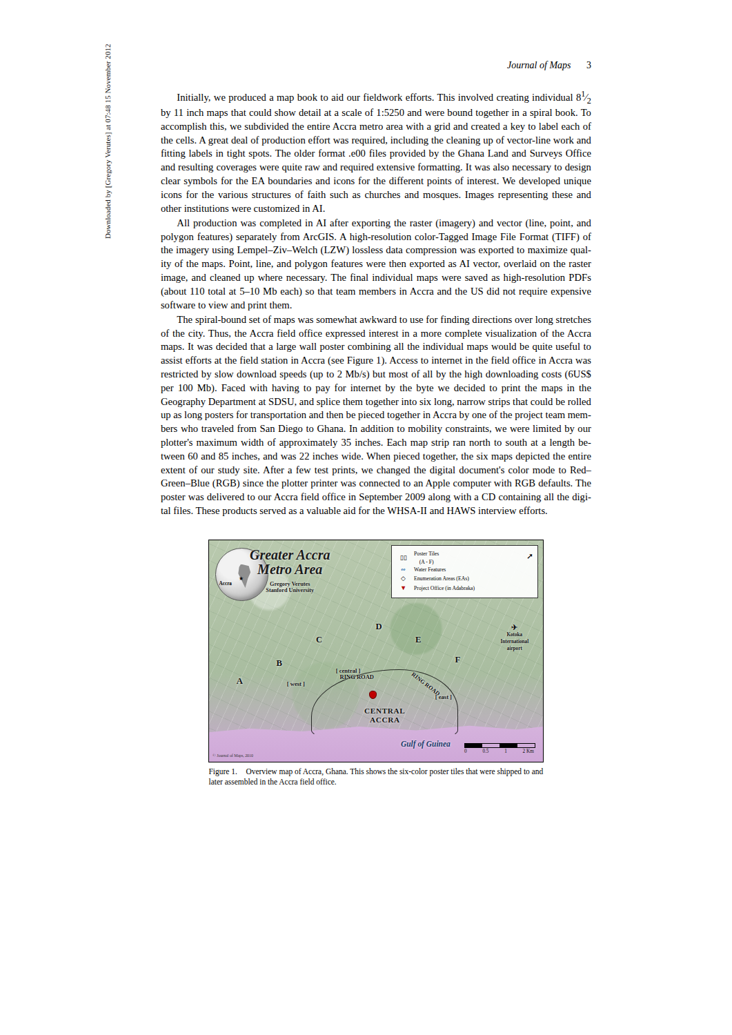Downloaded by [Gregory Verutes] at 07:48 15 November 2012
Journal of Maps 3
Initially, we produced a map book to aid our fieldwork efforts. This involved creating individual 81⁄2 by 11 inch maps that could show detail at a scale of 1:5250 and were bound together in a spiral book. To accomplish this, we subdivided the entire Accra metro area with a grid and created a key to label each of the cells. A great deal of production effort was required, including the cleaning up of vector-line work and fitting labels in tight spots. The older format .e00 files provided by the Ghana Land and Surveys Office and resulting coverages were quite raw and required extensive formatting. It was also necessary to design clear symbols for the EA boundaries and icons for the different points of interest. We developed unique icons for the various structures of faith such as churches and mosques. Images representing these and other institutions were customized in AI.
All production was completed in AI after exporting the raster (imagery) and vector (line, point, and polygon features) separately from ArcGIS. A high-resolution color-Tagged Image File Format (TIFF) of the imagery using Lempel–Ziv–Welch (LZW) lossless data compression was exported to maximize quality of the maps. Point, line, and polygon features were then exported as AI vector, overlaid on the raster image, and cleaned up where necessary. The final individual maps were saved as high-resolution PDFs (about 110 total at 5–10 Mb each) so that team members in Accra and the US did not require expensive software to view and print them.
The spiral-bound set of maps was somewhat awkward to use for finding directions over long stretches of the city. Thus, the Accra field office expressed interest in a more complete visualization of the Accra maps. It was decided that a large wall poster combining all the individual maps would be quite useful to assist efforts at the field station in Accra (see Figure 1). Access to internet in the field office in Accra was restricted by slow download speeds (up to 2 Mb/s) but most of all by the high downloading costs (6US$ per 100 Mb). Faced with having to pay for internet by the byte we decided to print the maps in the Geography Department at SDSU, and splice them together into six long, narrow strips that could be rolled up as long posters for transportation and then be pieced together in Accra by one of the project team members who traveled from San Diego to Ghana. In addition to mobility constraints, we were limited by our plotter's maximum width of approximately 35 inches. Each map strip ran north to south at a length between 60 and 85 inches, and was 22 inches wide. When pieced together, the six maps depicted the entire extent of our study site. After a few test prints, we changed the digital document's color mode to Red–Green–Blue (RGB) since the plotter printer was connected to an Apple computer with RGB defaults. The poster was delivered to our Accra field office in September 2009 along with a CD containing all the digital files. These products served as a valuable aid for the WHSA-II and HAWS interview efforts.
★
Accra
Greater Accra
Metro Area
Gregory Verutes
Stanford University
➚
▯▯Poster Tiles
(A - F)
∾Water Features
◇Enumeration Areas (EAs)
▼Project Office (in Adabraka)
A
B
C
D
E
F
[ central ]
RING ROAD
[ west ]
RING ROAD
[ east ]
✈ Kotoka
International
airport
CENTRAL
ACCRA
Gulf of Guinea
00.512 Km
© Journal of Maps, 2010
Figure 1. Overview map of Accra, Ghana. This shows the six-color poster tiles that were shipped to and later assembled in the Accra field office.